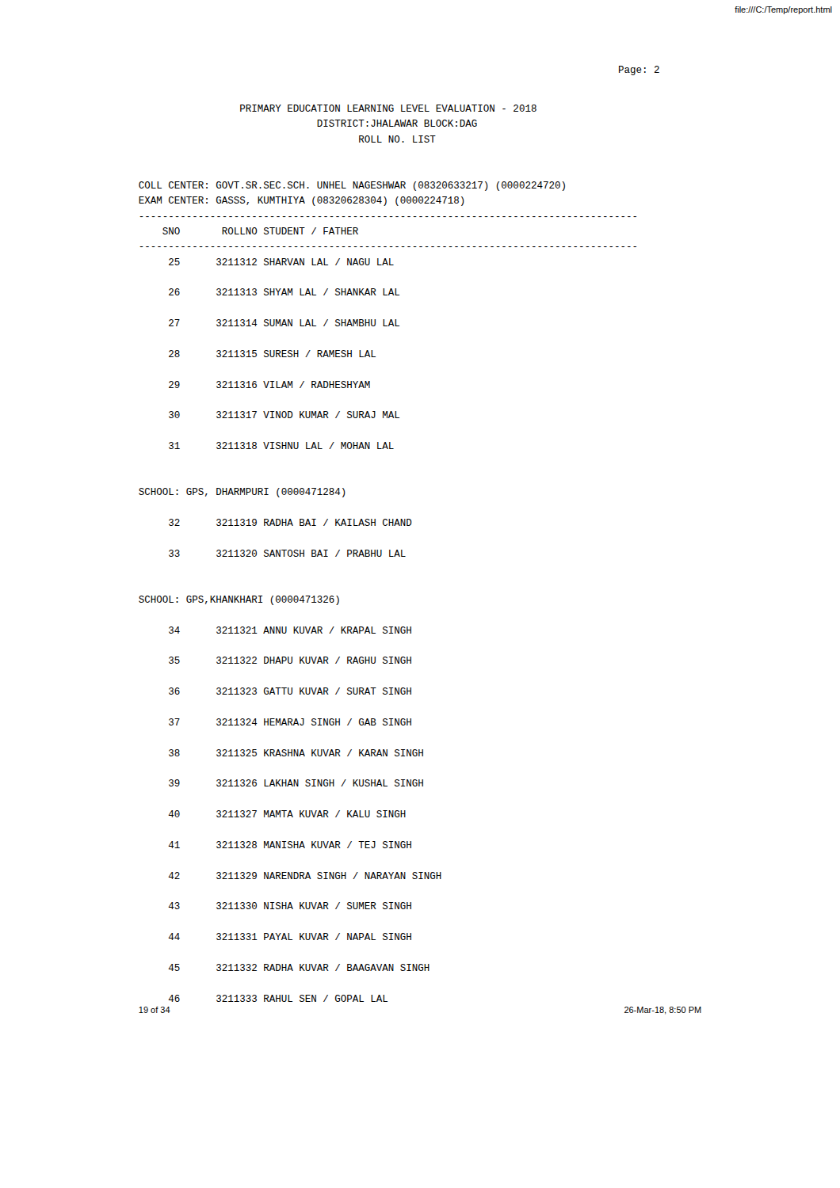file:///C:/Temp/report.html
Page: 2
                 PRIMARY EDUCATION LEARNING LEVEL EVALUATION - 2018
                              DISTRICT:JHALAWAR BLOCK:DAG
                                     ROLL NO. LIST


COLL CENTER: GOVT.SR.SEC.SCH. UNHEL NAGESHWAR (08320633217) (0000224720)
EXAM CENTER: GASSS, KUMTHIYA (08320628304) (0000224718)
------------------------------------------------------------------------------------
    SNO       ROLLNO STUDENT / FATHER
------------------------------------------------------------------------------------
     25      3211312 SHARVAN LAL / NAGU LAL

     26      3211313 SHYAM LAL / SHANKAR LAL

     27      3211314 SUMAN LAL / SHAMBHU LAL

     28      3211315 SURESH / RAMESH LAL

     29      3211316 VILAM / RADHESHYAM

     30      3211317 VINOD KUMAR / SURAJ MAL

     31      3211318 VISHNU LAL / MOHAN LAL


SCHOOL: GPS, DHARMPURI (0000471284)

     32      3211319 RADHA BAI / KAILASH CHAND

     33      3211320 SANTOSH BAI / PRABHU LAL


SCHOOL: GPS,KHANKHARI (0000471326)

     34      3211321 ANNU KUVAR / KRAPAL SINGH

     35      3211322 DHAPU KUVAR / RAGHU SINGH

     36      3211323 GATTU KUVAR / SURAT SINGH

     37      3211324 HEMARAJ SINGH / GAB SINGH

     38      3211325 KRASHNA KUVAR / KARAN SINGH

     39      3211326 LAKHAN SINGH / KUSHAL SINGH

     40      3211327 MAMTA KUVAR / KALU SINGH

     41      3211328 MANISHA KUVAR / TEJ SINGH

     42      3211329 NARENDRA SINGH / NARAYAN SINGH

     43      3211330 NISHA KUVAR / SUMER SINGH

     44      3211331 PAYAL KUVAR / NAPAL SINGH

     45      3211332 RADHA KUVAR / BAAGAVAN SINGH

     46      3211333 RAHUL SEN / GOPAL LAL
19 of 34 26-Mar-18, 8:50 PM